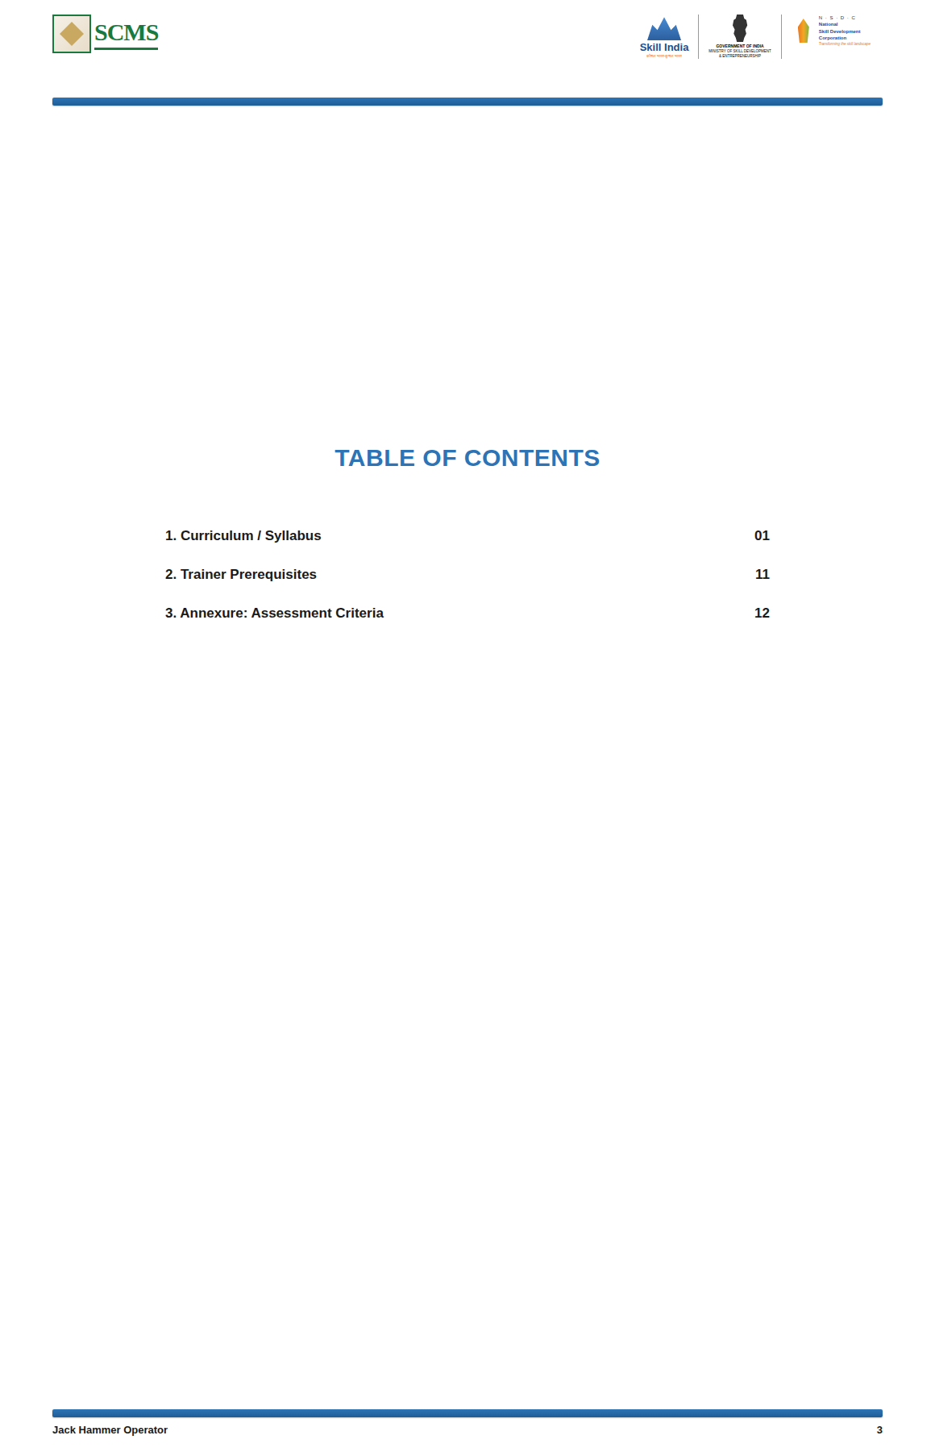SCMS
Skill India
कौशल भारत-कुशल भारत
GOVERNMENT OF INDIA
MINISTRY OF SKILL DEVELOPMENT
& ENTREPRENEURSHIP
N · S · D · C
National
Skill Development
Corporation
Transforming the skill landscape
TABLE OF CONTENTS
1. Curriculum / Syllabus 01
2. Trainer Prerequisites 11
3. Annexure: Assessment Criteria 12
Jack Hammer Operator 3